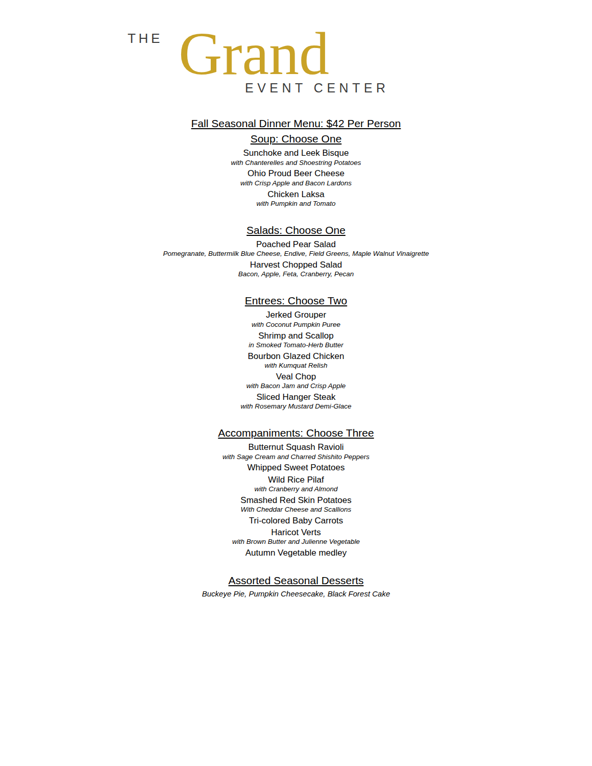THE Grand EVENT CENTER
Fall Seasonal Dinner Menu: $42 Per Person
Soup: Choose One
Sunchoke and Leek Bisque
with Chanterelles and Shoestring Potatoes
Ohio Proud Beer Cheese
with Crisp Apple and Bacon Lardons
Chicken Laksa
with Pumpkin and Tomato
Salads: Choose One
Poached Pear Salad
Pomegranate, Buttermilk Blue Cheese, Endive, Field Greens, Maple Walnut Vinaigrette
Harvest Chopped Salad
Bacon, Apple, Feta, Cranberry, Pecan
Entrees: Choose Two
Jerked Grouper
with Coconut Pumpkin Puree
Shrimp and Scallop
in Smoked Tomato-Herb Butter
Bourbon Glazed Chicken
with Kumquat Relish
Veal Chop
with Bacon Jam and Crisp Apple
Sliced Hanger Steak
with Rosemary Mustard Demi-Glace
Accompaniments: Choose Three
Butternut Squash Ravioli
with Sage Cream and Charred Shishito Peppers
Whipped Sweet Potatoes
Wild Rice Pilaf
with Cranberry and Almond
Smashed Red Skin Potatoes
With Cheddar Cheese and Scallions
Tri-colored Baby Carrots
Haricot Verts
with Brown Butter and Julienne Vegetable
Autumn Vegetable medley
Assorted Seasonal Desserts
Buckeye Pie, Pumpkin Cheesecake, Black Forest Cake